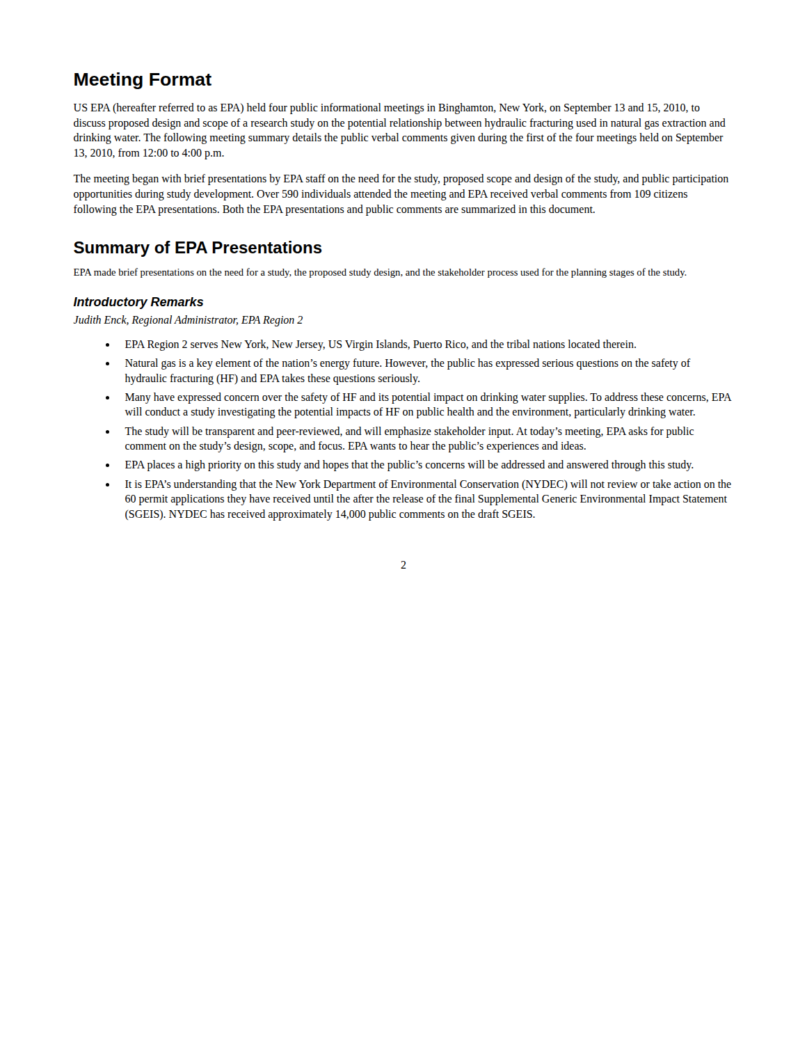Meeting Format
US EPA (hereafter referred to as EPA) held four public informational meetings in Binghamton, New York, on September 13 and 15, 2010, to discuss proposed design and scope of a research study on the potential relationship between hydraulic fracturing used in natural gas extraction and drinking water. The following meeting summary details the public verbal comments given during the first of the four meetings held on September 13, 2010, from 12:00 to 4:00 p.m.
The meeting began with brief presentations by EPA staff on the need for the study, proposed scope and design of the study, and public participation opportunities during study development. Over 590 individuals attended the meeting and EPA received verbal comments from 109 citizens following the EPA presentations. Both the EPA presentations and public comments are summarized in this document.
Summary of EPA Presentations
EPA made brief presentations on the need for a study, the proposed study design, and the stakeholder process used for the planning stages of the study.
Introductory Remarks
Judith Enck, Regional Administrator, EPA Region 2
EPA Region 2 serves New York, New Jersey, US Virgin Islands, Puerto Rico, and the tribal nations located therein.
Natural gas is a key element of the nation’s energy future. However, the public has expressed serious questions on the safety of hydraulic fracturing (HF) and EPA takes these questions seriously.
Many have expressed concern over the safety of HF and its potential impact on drinking water supplies. To address these concerns, EPA will conduct a study investigating the potential impacts of HF on public health and the environment, particularly drinking water.
The study will be transparent and peer-reviewed, and will emphasize stakeholder input. At today’s meeting, EPA asks for public comment on the study’s design, scope, and focus. EPA wants to hear the public’s experiences and ideas.
EPA places a high priority on this study and hopes that the public’s concerns will be addressed and answered through this study.
It is EPA’s understanding that the New York Department of Environmental Conservation (NYDEC) will not review or take action on the 60 permit applications they have received until the after the release of the final Supplemental Generic Environmental Impact Statement (SGEIS). NYDEC has received approximately 14,000 public comments on the draft SGEIS.
2